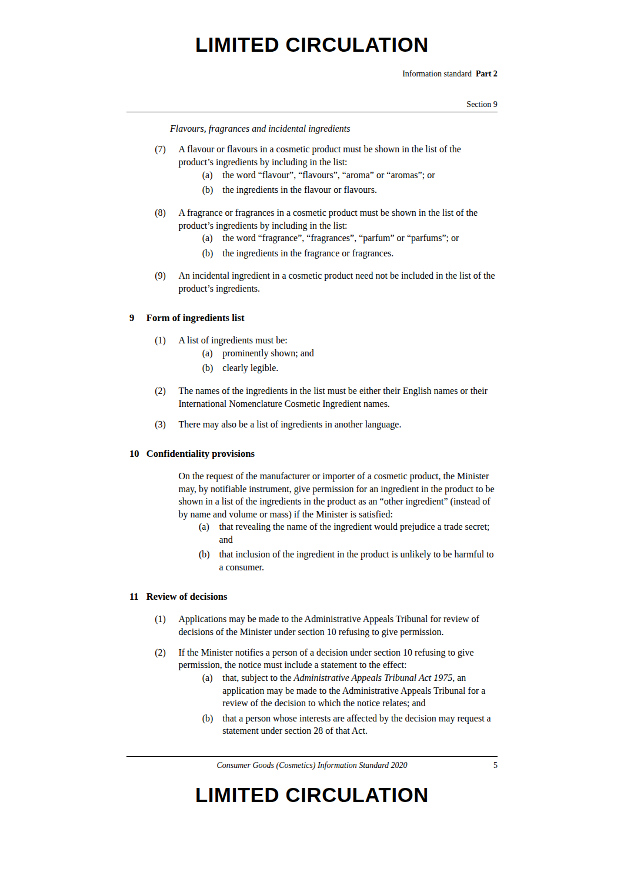LIMITED CIRCULATION
Information standard Part 2
Section 9
Flavours, fragrances and incidental ingredients
(7)
A flavour or flavours in a cosmetic product must be shown in the list of the product’s ingredients by including in the list:
(a)
the word “flavour”, “flavours”, “aroma” or “aromas”; or
(b)
the ingredients in the flavour or flavours.
(8)
A fragrance or fragrances in a cosmetic product must be shown in the list of the product’s ingredients by including in the list:
(a)
the word “fragrance”, “fragrances”, “parfum” or “parfums”; or
(b)
the ingredients in the fragrance or fragrances.
(9)
An incidental ingredient in a cosmetic product need not be included in the list of the product’s ingredients.
9 Form of ingredients list
(1)
A list of ingredients must be:
(a)
prominently shown; and
(b)
clearly legible.
(2)
The names of the ingredients in the list must be either their English names or their International Nomenclature Cosmetic Ingredient names.
(3)
There may also be a list of ingredients in another language.
10 Confidentiality provisions
On the request of the manufacturer or importer of a cosmetic product, the Minister may, by notifiable instrument, give permission for an ingredient in the product to be shown in a list of the ingredients in the product as an “other ingredient” (instead of by name and volume or mass) if the Minister is satisfied:
(a)
that revealing the name of the ingredient would prejudice a trade secret; and
(b)
that inclusion of the ingredient in the product is unlikely to be harmful to a consumer.
11 Review of decisions
(1)
Applications may be made to the Administrative Appeals Tribunal for review of decisions of the Minister under section 10 refusing to give permission.
(2)
If the Minister notifies a person of a decision under section 10 refusing to give permission, the notice must include a statement to the effect:
(a)
that, subject to the Administrative Appeals Tribunal Act 1975, an application may be made to the Administrative Appeals Tribunal for a review of the decision to which the notice relates; and
(b)
that a person whose interests are affected by the decision may request a statement under section 28 of that Act.
Consumer Goods (Cosmetics) Information Standard 2020
5
LIMITED CIRCULATION